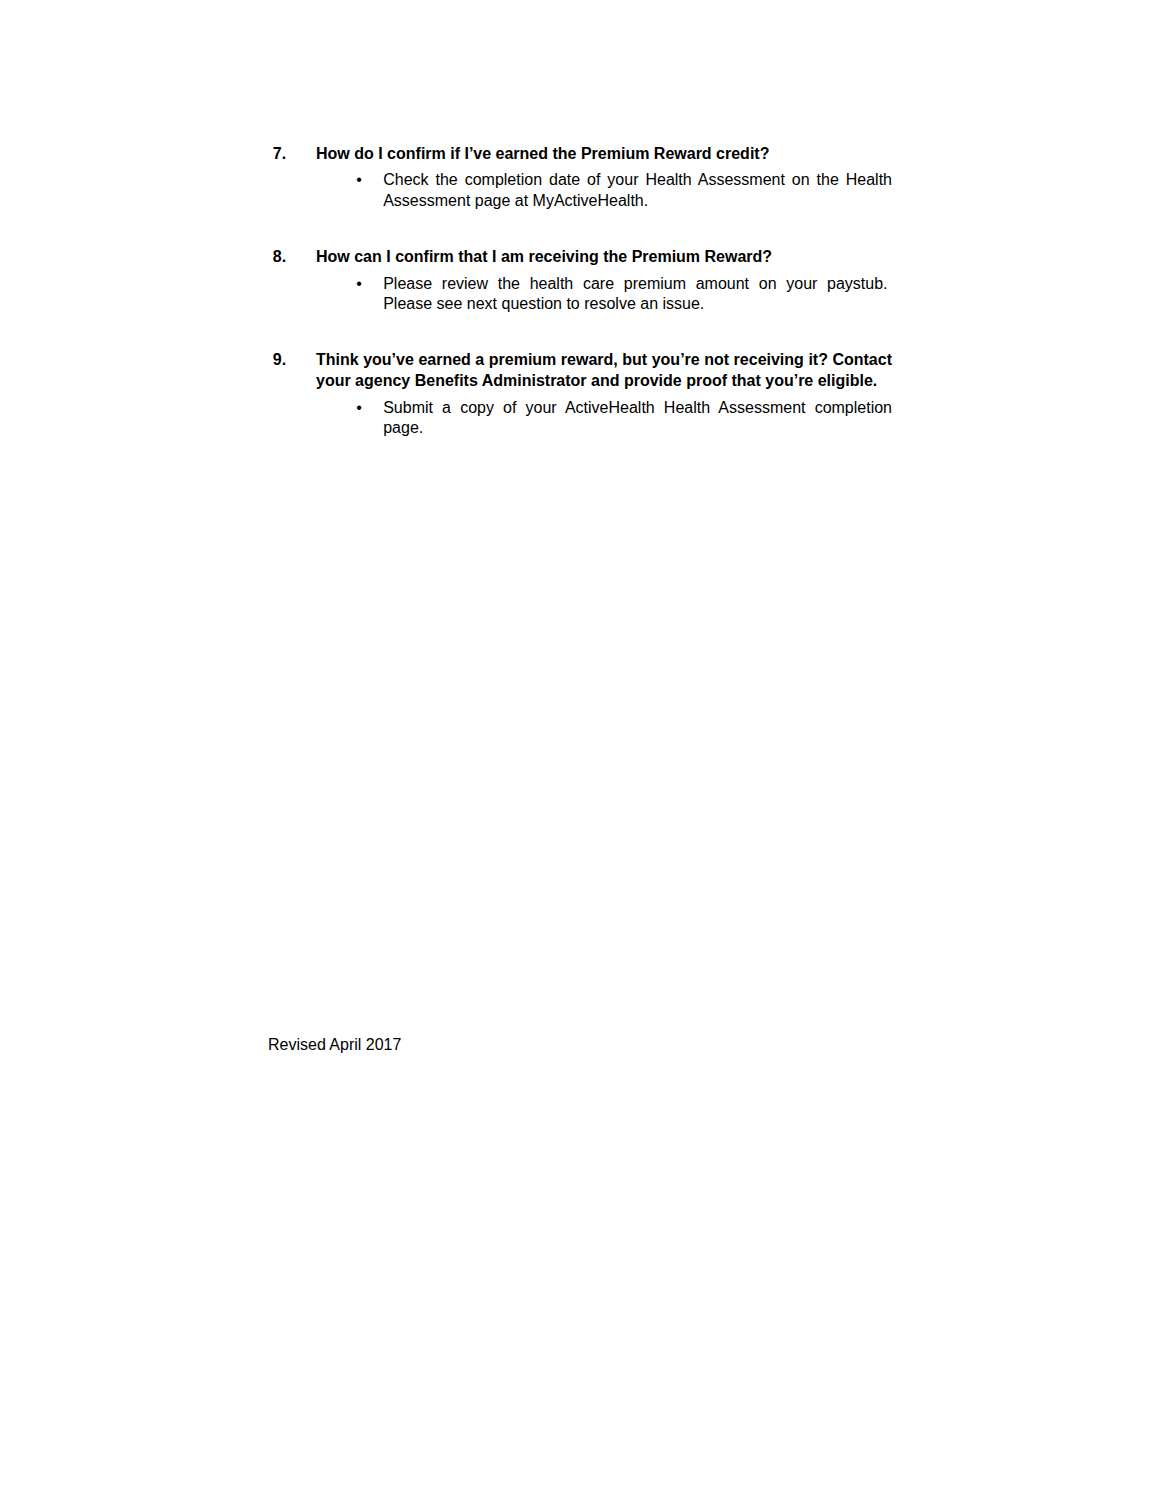How do I confirm if I’ve earned the Premium Reward credit?
Check the completion date of your Health Assessment on the Health Assessment page at MyActiveHealth.
How can I confirm that I am receiving the Premium Reward?
Please review the health care premium amount on your paystub. Please see next question to resolve an issue.
Think you’ve earned a premium reward, but you’re not receiving it? Contact your agency Benefits Administrator and provide proof that you’re eligible.
Submit a copy of your ActiveHealth Health Assessment completion page.
Revised April 2017